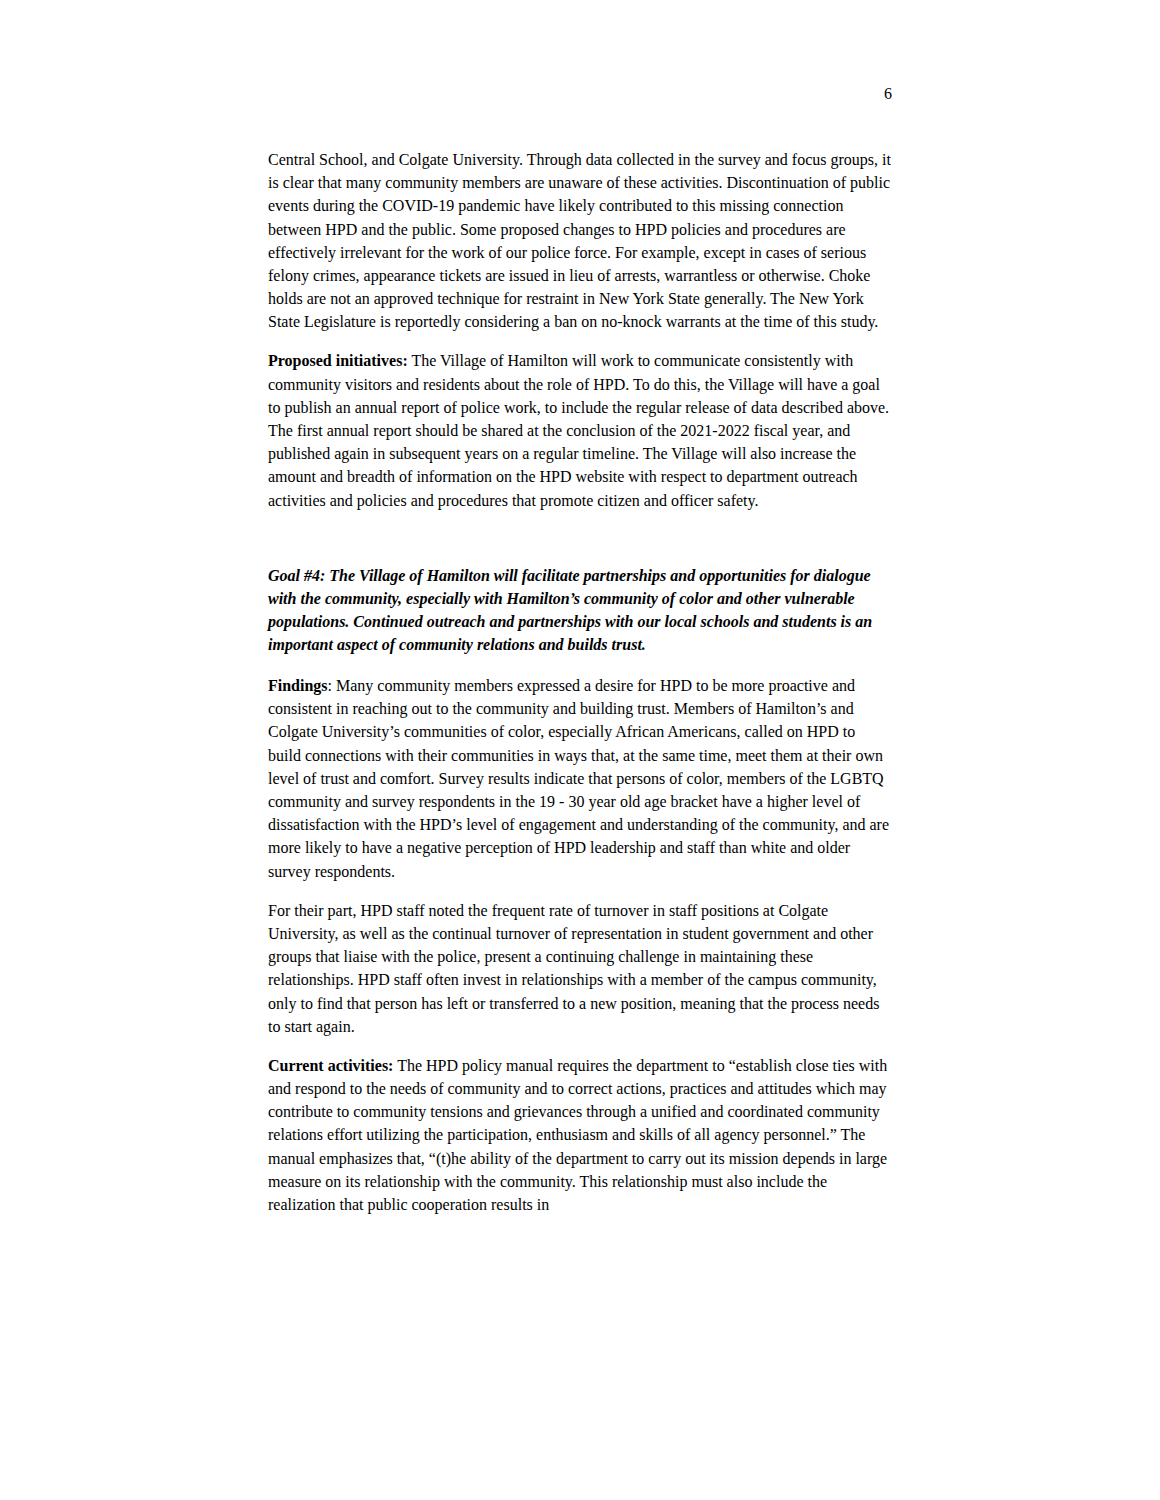6
Central School, and Colgate University. Through data collected in the survey and focus groups, it is clear that many community members are unaware of these activities. Discontinuation of public events during the COVID-19 pandemic have likely contributed to this missing connection between HPD and the public. Some proposed changes to HPD policies and procedures are effectively irrelevant for the work of our police force. For example, except in cases of serious felony crimes, appearance tickets are issued in lieu of arrests, warrantless or otherwise. Choke holds are not an approved technique for restraint in New York State generally. The New York State Legislature is reportedly considering a ban on no-knock warrants at the time of this study.
Proposed initiatives: The Village of Hamilton will work to communicate consistently with community visitors and residents about the role of HPD. To do this, the Village will have a goal to publish an annual report of police work, to include the regular release of data described above. The first annual report should be shared at the conclusion of the 2021-2022 fiscal year, and published again in subsequent years on a regular timeline. The Village will also increase the amount and breadth of information on the HPD website with respect to department outreach activities and policies and procedures that promote citizen and officer safety.
Goal #4: The Village of Hamilton will facilitate partnerships and opportunities for dialogue with the community, especially with Hamilton’s community of color and other vulnerable populations. Continued outreach and partnerships with our local schools and students is an important aspect of community relations and builds trust.
Findings: Many community members expressed a desire for HPD to be more proactive and consistent in reaching out to the community and building trust. Members of Hamilton’s and Colgate University’s communities of color, especially African Americans, called on HPD to build connections with their communities in ways that, at the same time, meet them at their own level of trust and comfort. Survey results indicate that persons of color, members of the LGBTQ community and survey respondents in the 19 - 30 year old age bracket have a higher level of dissatisfaction with the HPD’s level of engagement and understanding of the community, and are more likely to have a negative perception of HPD leadership and staff than white and older survey respondents.
For their part, HPD staff noted the frequent rate of turnover in staff positions at Colgate University, as well as the continual turnover of representation in student government and other groups that liaise with the police, present a continuing challenge in maintaining these relationships. HPD staff often invest in relationships with a member of the campus community, only to find that person has left or transferred to a new position, meaning that the process needs to start again.
Current activities: The HPD policy manual requires the department to “establish close ties with and respond to the needs of community and to correct actions, practices and attitudes which may contribute to community tensions and grievances through a unified and coordinated community relations effort utilizing the participation, enthusiasm and skills of all agency personnel.” The manual emphasizes that, “(t)he ability of the department to carry out its mission depends in large measure on its relationship with the community. This relationship must also include the realization that public cooperation results in